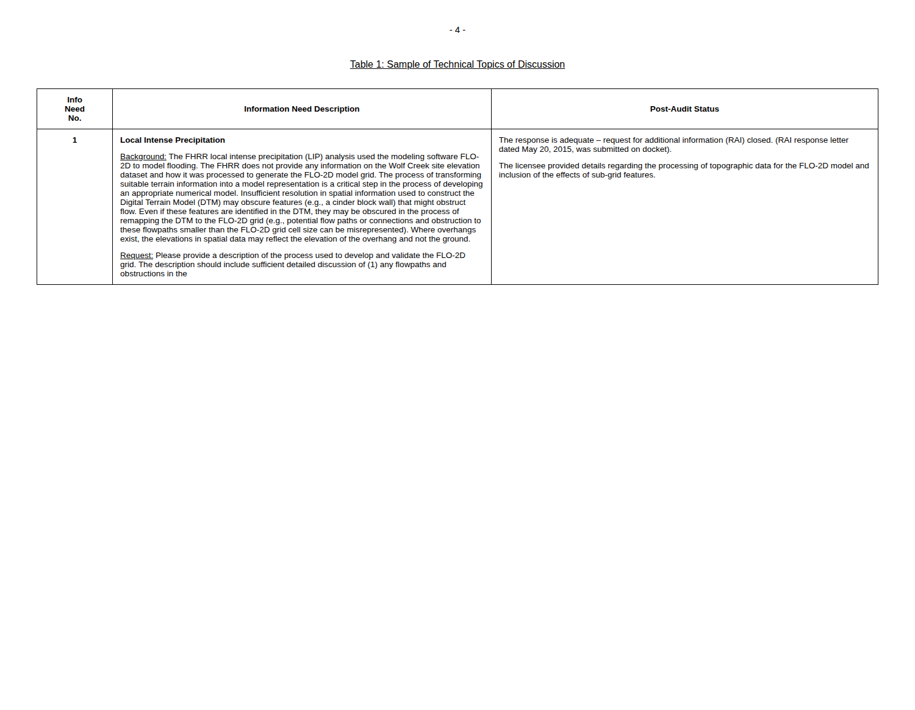- 4 -
Table 1: Sample of Technical Topics of Discussion
| Info Need No. | Information Need Description | Post-Audit Status |
| --- | --- | --- |
| 1 | Local Intense Precipitation Background: The FHRR local intense precipitation (LIP) analysis used the modeling software FLO-2D to model flooding. The FHRR does not provide any information on the Wolf Creek site elevation dataset and how it was processed to generate the FLO-2D model grid. The process of transforming suitable terrain information into a model representation is a critical step in the process of developing an appropriate numerical model. Insufficient resolution in spatial information used to construct the Digital Terrain Model (DTM) may obscure features (e.g., a cinder block wall) that might obstruct flow. Even if these features are identified in the DTM, they may be obscured in the process of remapping the DTM to the FLO-2D grid (e.g., potential flow paths or connections and obstruction to these flowpaths smaller than the FLO-2D grid cell size can be misrepresented). Where overhangs exist, the elevations in spatial data may reflect the elevation of the overhang and not the ground. Request: Please provide a description of the process used to develop and validate the FLO-2D grid. The description should include sufficient detailed discussion of (1) any flowpaths and obstructions in the | The response is adequate – request for additional information (RAI) closed. (RAI response letter dated May 20, 2015, was submitted on docket). The licensee provided details regarding the processing of topographic data for the FLO-2D model and inclusion of the effects of sub-grid features. |